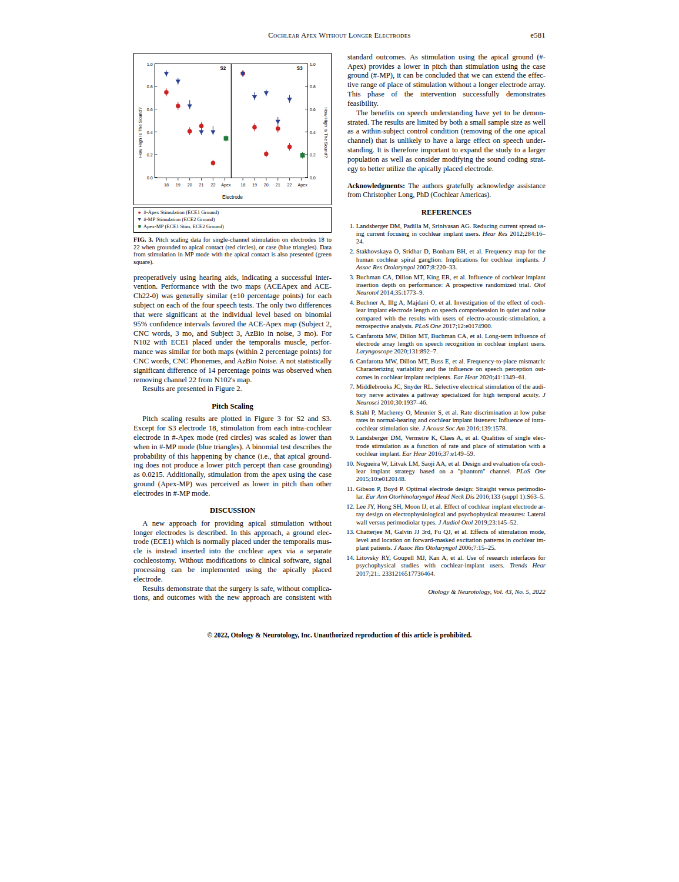Cochlear Apex Without Longer Electrodes e581
How High Is The Sound? How High Is The Sound? Electrode 1.0 0.8 0.6 0.4 0.2 0.0 1.0 0.8 0.6 0.4 0.2 0.0 S2 S3 18 19 20 21 22 Apex 18 19 20 21 22 Apex
● #-Apex Stimulation (ECE1 Ground)
▼ #-MP Stimulation (ECE2 Ground)
■ Apex-MP (ECE1 Stim, ECE2 Ground)
FIG. 3. Pitch scaling data for single-channel stimulation on electrodes 18 to 22 when grounded to apical contact (red circles), or case (blue triangles). Data from stimulation in MP mode with the apical contact is also presented (green square).
preoperatively using hearing aids, indicating a successful intervention. Performance with the two maps (ACEApex and ACE-Ch22-0) was generally similar (±10 percentage points) for each subject on each of the four speech tests. The only two differences that were significant at the individual level based on binomial 95% confidence intervals favored the ACE-Apex map (Subject 2, CNC words, 3 mo, and Subject 3, AzBio in noise, 3 mo). For N102 with ECE1 placed under the temporalis muscle, performance was similar for both maps (within 2 percentage points) for CNC words, CNC Phonemes, and AzBio Noise. A not statistically significant difference of 14 percentage points was observed when removing channel 22 from N102's map.
Results are presented in Figure 2.
Pitch Scaling
Pitch scaling results are plotted in Figure 3 for S2 and S3. Except for S3 electrode 18, stimulation from each intra-cochlear electrode in #-Apex mode (red circles) was scaled as lower than when in #-MP mode (blue triangles). A binomial test describes the probability of this happening by chance (i.e., that apical grounding does not produce a lower pitch percept than case grounding) as 0.0215. Additionally, stimulation from the apex using the case ground (Apex-MP) was perceived as lower in pitch than other electrodes in #-MP mode.
DISCUSSION
A new approach for providing apical stimulation without longer electrodes is described. In this approach, a ground electrode (ECE1) which is normally placed under the temporalis muscle is instead inserted into the cochlear apex via a separate cochleostomy. Without modifications to clinical software, signal processing can be implemented using the apically placed electrode.
Results demonstrate that the surgery is safe, without complications, and outcomes with the new approach are consistent with standard outcomes. As stimulation using the apical ground (#-Apex) provides a lower in pitch than stimulation using the case ground (#-MP), it can be concluded that we can extend the effective range of place of stimulation without a longer electrode array. This phase of the intervention successfully demonstrates feasibility.
The benefits on speech understanding have yet to be demonstrated. The results are limited by both a small sample size as well as a within-subject control condition (removing of the one apical channel) that is unlikely to have a large effect on speech understanding. It is therefore important to expand the study to a larger population as well as consider modifying the sound coding strategy to better utilize the apically placed electrode.
Acknowledgments: The authors gratefully acknowledge assistance from Christopher Long, PhD (Cochlear Americas).
REFERENCES
Landsberger DM, Padilla M, Srinivasan AG. Reducing current spread using current focusing in cochlear implant users. Hear Res 2012;284:16–24.
Stakhovskaya O, Sridhar D, Bonham BH, et al. Frequency map for the human cochlear spiral ganglion: Implications for cochlear implants. J Assoc Res Otolaryngol 2007;8:220–33.
Buchman CA, Dillon MT, King ER, et al. Influence of cochlear implant insertion depth on performance: A prospective randomized trial. Otol Neurotol 2014;35:1773–9.
Buchner A, Illg A, Majdani O, et al. Investigation of the effect of cochlear implant electrode length on speech comprehension in quiet and noise compared with the results with users of electro-acoustic-stimulation, a retrospective analysis. PLoS One 2017;12:e0174900.
Canfarotta MW, Dillon MT, Buchman CA, et al. Long-term influence of electrode array length on speech recognition in cochlear implant users. Laryngoscope 2020;131:892–7.
Canfarotta MW, Dillon MT, Buss E, et al. Frequency-to-place mismatch: Characterizing variability and the influence on speech perception outcomes in cochlear implant recipients. Ear Hear 2020;41:1349–61.
Middlebrooks JC, Snyder RL. Selective electrical stimulation of the auditory nerve activates a pathway specialized for high temporal acuity. J Neurosci 2010;30:1937–46.
Stahl P, Macherey O, Meunier S, et al. Rate discrimination at low pulse rates in normal-hearing and cochlear implant listeners: Influence of intracochlear stimulation site. J Acoust Soc Am 2016;139:1578.
Landsberger DM, Vermeire K, Claes A, et al. Qualities of single electrode stimulation as a function of rate and place of stimulation with a cochlear implant. Ear Hear 2016;37:e149–59.
Nogueira W, Litvak LM, Saoji AA, et al. Design and evaluation ofa cochlear implant strategy based on a ''phantom'' channel. PLoS One 2015;10:e0120148.
Gibson P, Boyd P. Optimal electrode design: Straight versus perimodiolar. Eur Ann Otorhinolaryngol Head Neck Dis 2016;133 (suppl 1):S63–5.
Lee JY, Hong SH, Moon IJ, et al. Effect of cochlear implant electrode array design on electrophysiological and psychophysical measures: Lateral wall versus perimodiolar types. J Audiol Otol 2019;23:145–52.
Chatterjee M, Galvin JJ 3rd, Fu QJ, et al. Effects of stimulation mode, level and location on forward-masked excitation patterns in cochlear implant patients. J Assoc Res Otolaryngol 2006;7:15–25.
Litovsky RY, Goupell MJ, Kan A, et al. Use of research interfaces for psychophysical studies with cochlear-implant users. Trends Hear 2017;21:. 2331216517736464.
Otology & Neurotology, Vol. 43, No. 5, 2022
© 2022, Otology & Neurotology, Inc. Unauthorized reproduction of this article is prohibited.